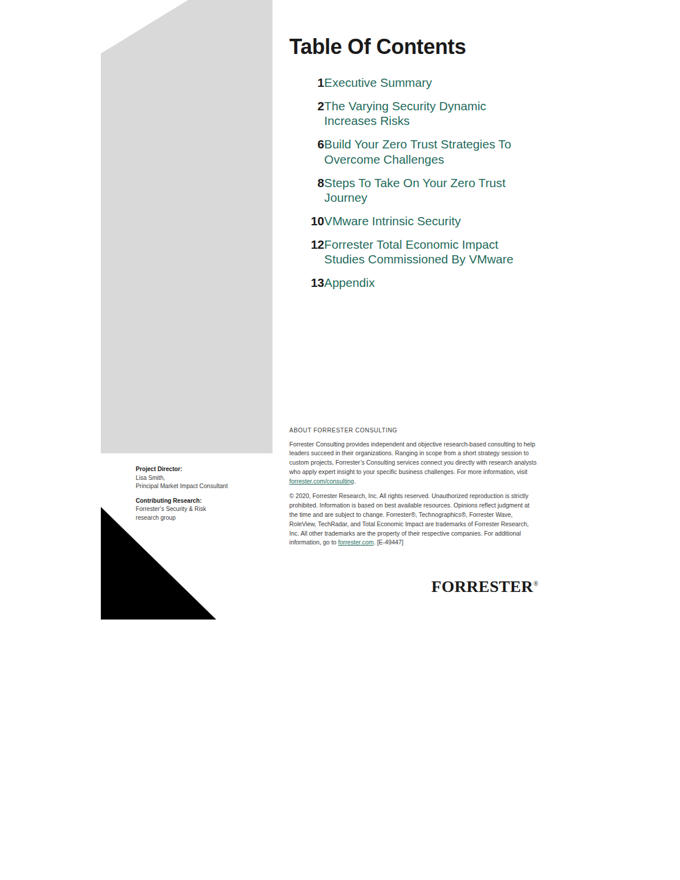Table Of Contents
| 1 | Executive Summary |
| 2 | The Varying Security Dynamic Increases Risks |
| 6 | Build Your Zero Trust Strategies To Overcome Challenges |
| 8 | Steps To Take On Your Zero Trust Journey |
| 10 | VMware Intrinsic Security |
| 12 | Forrester Total Economic Impact Studies Commissioned By VMware |
| 13 | Appendix |
Project Director:
Lisa Smith,
Principal Market Impact Consultant
Contributing Research:
Forrester’s Security & Risk
research group
About Forrester Consulting
Forrester Consulting provides independent and objective research-based consulting to help leaders succeed in their organizations. Ranging in scope from a short strategy session to custom projects, Forrester’s Consulting services connect you directly with research analysts who apply expert insight to your specific business challenges. For more information, visit forrester.com/consulting.
© 2020, Forrester Research, Inc. All rights reserved. Unauthorized reproduction is strictly prohibited. Information is based on best available resources. Opinions reflect judgment at the time and are subject to change. Forrester®, Technographics®, Forrester Wave, RoleView, TechRadar, and Total Economic Impact are trademarks of Forrester Research, Inc. All other trademarks are the property of their respective companies. For additional information, go to forrester.com. [E-49447]
FORRESTER®